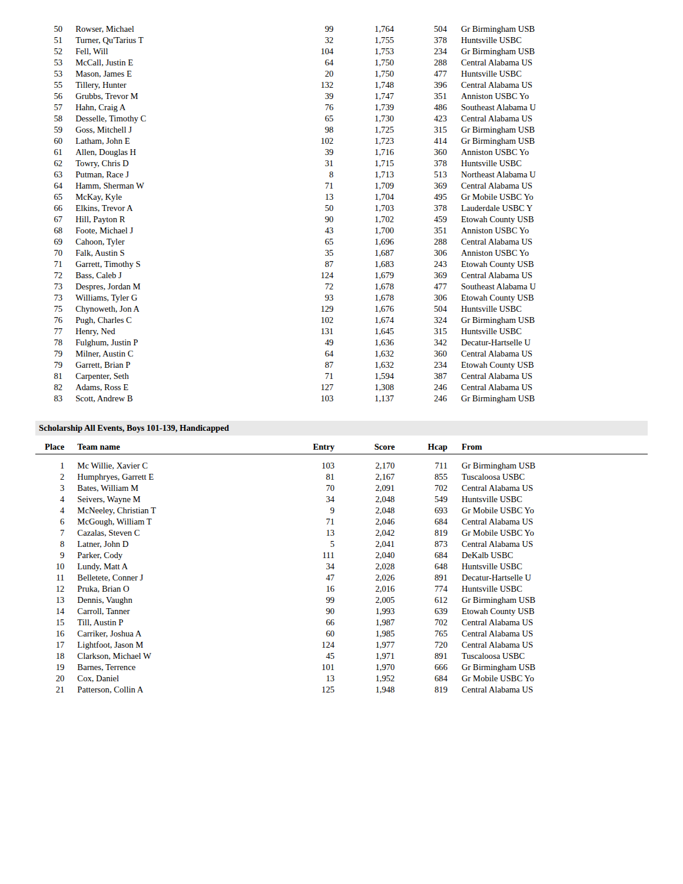| 50 | Rowser, Michael | 99 | 1,764 | 504 | Gr Birmingham USB |
| 51 | Turner, Qu'Tarius T | 32 | 1,755 | 378 | Huntsville USBC |
| 52 | Fell, Will | 104 | 1,753 | 234 | Gr Birmingham USB |
| 53 | McCall, Justin E | 64 | 1,750 | 288 | Central Alabama US |
| 53 | Mason, James E | 20 | 1,750 | 477 | Huntsville USBC |
| 55 | Tillery, Hunter | 132 | 1,748 | 396 | Central Alabama US |
| 56 | Grubbs, Trevor M | 39 | 1,747 | 351 | Anniston USBC Yo |
| 57 | Hahn, Craig A | 76 | 1,739 | 486 | Southeast Alabama U |
| 58 | Desselle, Timothy C | 65 | 1,730 | 423 | Central Alabama US |
| 59 | Goss, Mitchell J | 98 | 1,725 | 315 | Gr Birmingham USB |
| 60 | Latham, John E | 102 | 1,723 | 414 | Gr Birmingham USB |
| 61 | Allen, Douglas H | 39 | 1,716 | 360 | Anniston USBC Yo |
| 62 | Towry, Chris D | 31 | 1,715 | 378 | Huntsville USBC |
| 63 | Putman, Race J | 8 | 1,713 | 513 | Northeast Alabama U |
| 64 | Hamm, Sherman W | 71 | 1,709 | 369 | Central Alabama US |
| 65 | McKay, Kyle | 13 | 1,704 | 495 | Gr Mobile USBC Yo |
| 66 | Elkins, Trevor A | 50 | 1,703 | 378 | Lauderdale USBC Y |
| 67 | Hill, Payton R | 90 | 1,702 | 459 | Etowah County USB |
| 68 | Foote, Michael J | 43 | 1,700 | 351 | Anniston USBC Yo |
| 69 | Cahoon, Tyler | 65 | 1,696 | 288 | Central Alabama US |
| 70 | Falk, Austin S | 35 | 1,687 | 306 | Anniston USBC Yo |
| 71 | Garrett, Timothy S | 87 | 1,683 | 243 | Etowah County USB |
| 72 | Bass, Caleb J | 124 | 1,679 | 369 | Central Alabama US |
| 73 | Despres, Jordan M | 72 | 1,678 | 477 | Southeast Alabama U |
| 73 | Williams, Tyler G | 93 | 1,678 | 306 | Etowah County USB |
| 75 | Chynoweth, Jon A | 129 | 1,676 | 504 | Huntsville USBC |
| 76 | Pugh, Charles C | 102 | 1,674 | 324 | Gr Birmingham USB |
| 77 | Henry, Ned | 131 | 1,645 | 315 | Huntsville USBC |
| 78 | Fulghum, Justin P | 49 | 1,636 | 342 | Decatur-Hartselle U |
| 79 | Milner, Austin C | 64 | 1,632 | 360 | Central Alabama US |
| 79 | Garrett, Brian P | 87 | 1,632 | 234 | Etowah County USB |
| 81 | Carpenter, Seth | 71 | 1,594 | 387 | Central Alabama US |
| 82 | Adams, Ross E | 127 | 1,308 | 246 | Central Alabama US |
| 83 | Scott, Andrew B | 103 | 1,137 | 246 | Gr Birmingham USB |
Scholarship All Events, Boys 101-139, Handicapped
| Place | Team name | Entry | Score | Hcap | From |
| --- | --- | --- | --- | --- | --- |
| 1 | Mc Willie, Xavier C | 103 | 2,170 | 711 | Gr Birmingham USB |
| 2 | Humphryes, Garrett E | 81 | 2,167 | 855 | Tuscaloosa USBC |
| 3 | Bates, William M | 70 | 2,091 | 702 | Central Alabama US |
| 4 | Seivers, Wayne M | 34 | 2,048 | 549 | Huntsville USBC |
| 4 | McNeeley, Christian T | 9 | 2,048 | 693 | Gr Mobile USBC Yo |
| 6 | McGough, William T | 71 | 2,046 | 684 | Central Alabama US |
| 7 | Cazalas, Steven C | 13 | 2,042 | 819 | Gr Mobile USBC Yo |
| 8 | Latner, John D | 5 | 2,041 | 873 | Central Alabama US |
| 9 | Parker, Cody | 111 | 2,040 | 684 | DeKalb USBC |
| 10 | Lundy, Matt A | 34 | 2,028 | 648 | Huntsville USBC |
| 11 | Belletete, Conner J | 47 | 2,026 | 891 | Decatur-Hartselle U |
| 12 | Pruka, Brian O | 16 | 2,016 | 774 | Huntsville USBC |
| 13 | Dennis, Vaughn | 99 | 2,005 | 612 | Gr Birmingham USB |
| 14 | Carroll, Tanner | 90 | 1,993 | 639 | Etowah County USB |
| 15 | Till, Austin P | 66 | 1,987 | 702 | Central Alabama US |
| 16 | Carriker, Joshua A | 60 | 1,985 | 765 | Central Alabama US |
| 17 | Lightfoot, Jason M | 124 | 1,977 | 720 | Central Alabama US |
| 18 | Clarkson, Michael W | 45 | 1,971 | 891 | Tuscaloosa USBC |
| 19 | Barnes, Terrence | 101 | 1,970 | 666 | Gr Birmingham USB |
| 20 | Cox, Daniel | 13 | 1,952 | 684 | Gr Mobile USBC Yo |
| 21 | Patterson, Collin A | 125 | 1,948 | 819 | Central Alabama US |